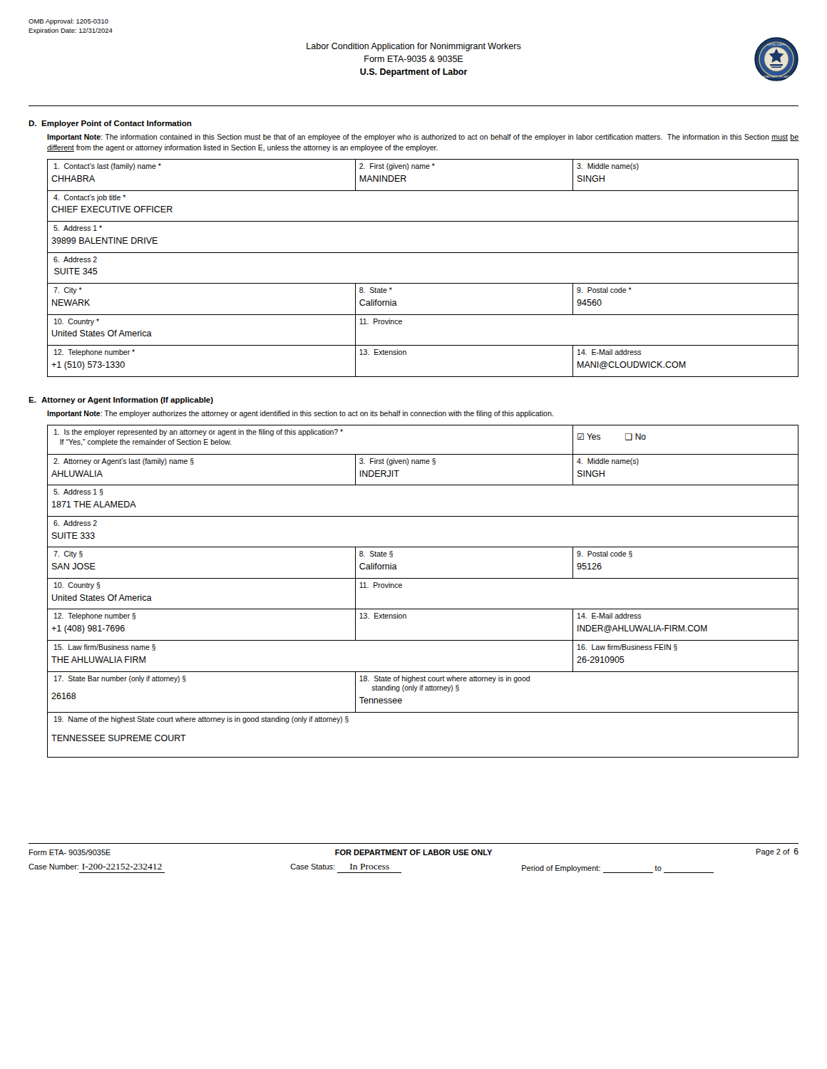OMB Approval: 1205-0310
Expiration Date: 12/31/2024
Labor Condition Application for Nonimmigrant Workers
Form ETA-9035 & 9035E
U.S. Department of Labor
UNITED STATES DEPARTMENT OF LABOR
D. Employer Point of Contact Information
Important Note: The information contained in this Section must be that of an employee of the employer who is authorized to act on behalf of the employer in labor certification matters. The information in this Section must be different from the agent or attorney information listed in Section E, unless the attorney is an employee of the employer.
| 1. Contact’s last (family) name * CHHABRA | 2. First (given) name * MANINDER | 3. Middle name(s) SINGH |
| 4. Contact’s job title * CHIEF EXECUTIVE OFFICER |
| 5. Address 1 * 39899 BALENTINE DRIVE |
| 6. Address 2 SUITE 345 |
| 7. City * NEWARK | 8. State * California | 9. Postal code * 94560 |
| 10. Country * United States Of America | 11. Province |
| 12. Telephone number * +1 (510) 573-1330 | 13. Extension | 14. E-Mail address MANI@CLOUDWICK.COM |
E. Attorney or Agent Information (If applicable)
Important Note: The employer authorizes the attorney or agent identified in this section to act on its behalf in connection with the filing of this application.
| 1. Is the employer represented by an attorney or agent in the filing of this application? * If “Yes,” complete the remainder of Section E below. | ☑ Yes ❑ No |
| 2. Attorney or Agent’s last (family) name § AHLUWALIA | 3. First (given) name § INDERJIT | 4. Middle name(s) SINGH |
| 5. Address 1 § 1871 THE ALAMEDA |
| 6. Address 2 SUITE 333 |
| 7. City § SAN JOSE | 8. State § California | 9. Postal code § 95126 |
| 10. Country § United States Of America | 11. Province |
| 12. Telephone number § +1 (408) 981-7696 | 13. Extension | 14. E-Mail address INDER@AHLUWALIA-FIRM.COM |
| 15. Law firm/Business name § THE AHLUWALIA FIRM | 16. Law firm/Business FEIN § 26-2910905 |
| 17. State Bar number (only if attorney) § 26168 | 18. State of highest court where attorney is in good standing (only if attorney) § Tennessee |
| 19. Name of the highest State court where attorney is in good standing (only if attorney) § TENNESSEE SUPREME COURT |
| Form ETA- 9035/9035E | FOR DEPARTMENT OF LABOR USE ONLY | Page 2 of 6 |
| Case Number: I-200-22152-232412 | Case Status: In Process | Period of Employment: to |